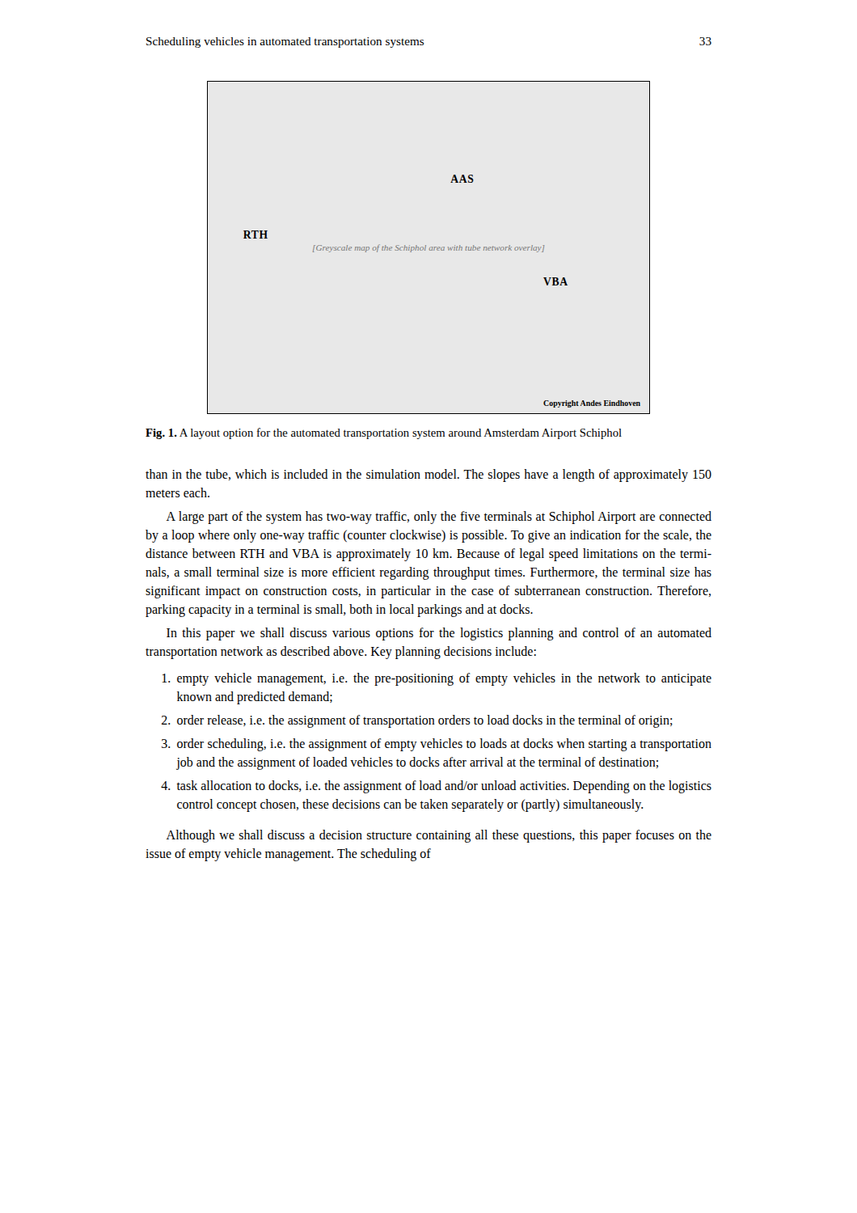Scheduling vehicles in automated transportation systems 33
RTH AAS VBA [Greyscale map of the Schiphol area with tube network overlay] Copyright Andes Eindhoven
Fig. 1. A layout option for the automated transportation system around Amsterdam Airport Schiphol
than in the tube, which is included in the simulation model. The slopes have a length of approximately 150 meters each.
A large part of the system has two-way traffic, only the five terminals at Schiphol Airport are connected by a loop where only one-way traffic (counter clockwise) is possible. To give an indication for the scale, the distance between RTH and VBA is approximately 10 km. Because of legal speed limitations on the terminals, a small terminal size is more efficient regarding throughput times. Furthermore, the terminal size has significant impact on construction costs, in particular in the case of subterranean construction. Therefore, parking capacity in a terminal is small, both in local parkings and at docks.
In this paper we shall discuss various options for the logistics planning and control of an automated transportation network as described above. Key planning decisions include:
empty vehicle management, i.e. the pre-positioning of empty vehicles in the network to anticipate known and predicted demand;
order release, i.e. the assignment of transportation orders to load docks in the terminal of origin;
order scheduling, i.e. the assignment of empty vehicles to loads at docks when starting a transportation job and the assignment of loaded vehicles to docks after arrival at the terminal of destination;
task allocation to docks, i.e. the assignment of load and/or unload activities. Depending on the logistics control concept chosen, these decisions can be taken separately or (partly) simultaneously.
Although we shall discuss a decision structure containing all these questions, this paper focuses on the issue of empty vehicle management. The scheduling of